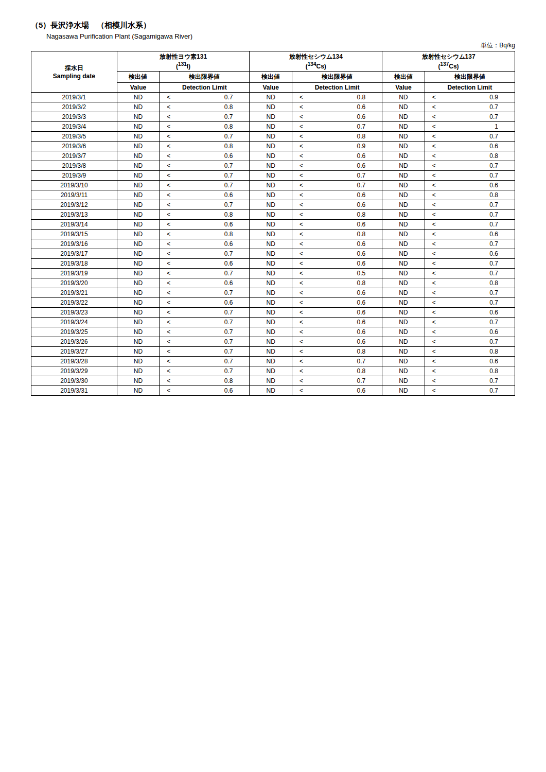（5）長沢浄水場　（相模川水系）
Nagasawa Purification Plant (Sagamigawa River)
単位：Bq/kg
| 採水日 Sampling date | 放射性ヨウ素131 ( 131 I) | 放射性セシウム134 ( 134 Cs) | 放射性セシウム137 ( 137 Cs) |
| --- | --- | --- | --- |
| 検出値 | 検出限界値 | 検出値 | 検出限界値 | 検出値 | 検出限界値 |
| Value | Detection Limit | Value | Detection Limit | Value | Detection Limit |
| 2019/3/1 | ND | < 0.7 | ND | < 0.8 | ND | < 0.9 |
| 2019/3/2 | ND | < 0.8 | ND | < 0.6 | ND | < 0.7 |
| 2019/3/3 | ND | < 0.7 | ND | < 0.6 | ND | < 0.7 |
| 2019/3/4 | ND | < 0.8 | ND | < 0.7 | ND | < 1 |
| 2019/3/5 | ND | < 0.7 | ND | < 0.8 | ND | < 0.7 |
| 2019/3/6 | ND | < 0.8 | ND | < 0.9 | ND | < 0.6 |
| 2019/3/7 | ND | < 0.6 | ND | < 0.6 | ND | < 0.8 |
| 2019/3/8 | ND | < 0.7 | ND | < 0.6 | ND | < 0.7 |
| 2019/3/9 | ND | < 0.7 | ND | < 0.7 | ND | < 0.7 |
| 2019/3/10 | ND | < 0.7 | ND | < 0.7 | ND | < 0.6 |
| 2019/3/11 | ND | < 0.6 | ND | < 0.6 | ND | < 0.8 |
| 2019/3/12 | ND | < 0.7 | ND | < 0.6 | ND | < 0.7 |
| 2019/3/13 | ND | < 0.8 | ND | < 0.8 | ND | < 0.7 |
| 2019/3/14 | ND | < 0.6 | ND | < 0.6 | ND | < 0.7 |
| 2019/3/15 | ND | < 0.8 | ND | < 0.8 | ND | < 0.6 |
| 2019/3/16 | ND | < 0.6 | ND | < 0.6 | ND | < 0.7 |
| 2019/3/17 | ND | < 0.7 | ND | < 0.6 | ND | < 0.6 |
| 2019/3/18 | ND | < 0.6 | ND | < 0.6 | ND | < 0.7 |
| 2019/3/19 | ND | < 0.7 | ND | < 0.5 | ND | < 0.7 |
| 2019/3/20 | ND | < 0.6 | ND | < 0.8 | ND | < 0.8 |
| 2019/3/21 | ND | < 0.7 | ND | < 0.6 | ND | < 0.7 |
| 2019/3/22 | ND | < 0.6 | ND | < 0.6 | ND | < 0.7 |
| 2019/3/23 | ND | < 0.7 | ND | < 0.6 | ND | < 0.6 |
| 2019/3/24 | ND | < 0.7 | ND | < 0.6 | ND | < 0.7 |
| 2019/3/25 | ND | < 0.7 | ND | < 0.6 | ND | < 0.6 |
| 2019/3/26 | ND | < 0.7 | ND | < 0.6 | ND | < 0.7 |
| 2019/3/27 | ND | < 0.7 | ND | < 0.8 | ND | < 0.8 |
| 2019/3/28 | ND | < 0.7 | ND | < 0.7 | ND | < 0.6 |
| 2019/3/29 | ND | < 0.7 | ND | < 0.8 | ND | < 0.8 |
| 2019/3/30 | ND | < 0.8 | ND | < 0.7 | ND | < 0.7 |
| 2019/3/31 | ND | < 0.6 | ND | < 0.6 | ND | < 0.7 |